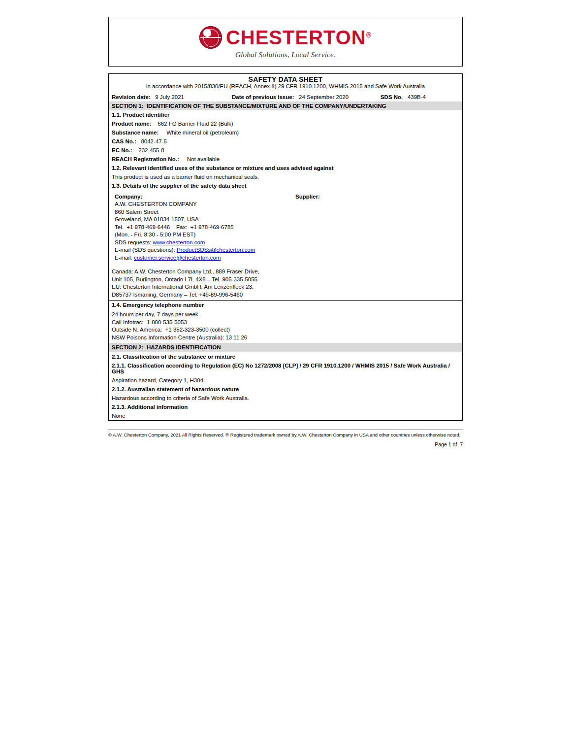CHESTERTON®
Global Solutions, Local Service.
| SAFETY DATA SHEET in accordance with 2015/830/EU (REACH, Annex II) 29 CFR 1910.1200, WHMIS 2015 and Safe Work Australia |
| Revision date: 9 July 2021 | Date of previous issue: 24 September 2020 | SDS No. 439B-4 |
| SECTION 1: IDENTIFICATION OF THE SUBSTANCE/MIXTURE AND OF THE COMPANY/UNDERTAKING |
| 1.1. Product identifier |
| Product name: 662 FG Barrier Fluid 22 (Bulk) |
| Substance name: White mineral oil (petroleum) |
| CAS No.: 8042-47-5 |
| EC No.: 232-455-8 |
| REACH Registration No.: Not available |
| 1.2. Relevant identified uses of the substance or mixture and uses advised against |
| This product is used as a barrier fluid on mechanical seals. |
| 1.3. Details of the supplier of the safety data sheet |
| / Company: A.W. CHESTERTON COMPANY 860 Salem Street Groveland, MA 01834-1507, USA Tel. +1 978-469-6446 Fax: +1 978-469-6785 (Mon. - Fri. 8:30 - 5:00 PM EST) SDS requests: www.chesterton.com E-mail (SDS questions): ProductSDSs@chesterton.com E-mail: customer.service@chesterton.com / Supplier: / Canada: A.W. Chesterton Company Ltd., 889 Fraser Drive, Unit 105, Burlington, Ontario L7L 4X8 – Tel. 905-335-5055 EU: Chesterton International GmbH, Am Lenzenfleck 23, D85737 Ismaning, Germany – Tel. +49-89-996-5460 |
| 1.4. Emergency telephone number |
| 24 hours per day, 7 days per week Call Infotrac: 1-800-535-5053 Outside N. America: +1 352-323-3500 (collect) NSW Poisons Information Centre (Australia): 13 11 26 |
| SECTION 2: HAZARDS IDENTIFICATION |
| 2.1. Classification of the substance or mixture |
| 2.1.1. Classification according to Regulation (EC) No 1272/2008 [CLP] / 29 CFR 1910.1200 / WHMIS 2015 / Safe Work Australia / GHS |
| Aspiration hazard, Category 1, H304 |
| 2.1.2. Australian statement of hazardous nature |
| Hazardous according to criteria of Safe Work Australia. |
| 2.1.3. Additional information |
| None |
© A.W. Chesterton Company, 2021 All Rights Reserved. ® Registered trademark owned by A.W. Chesterton Company in USA and other countries unless otherwise noted.
Page 1 of 7